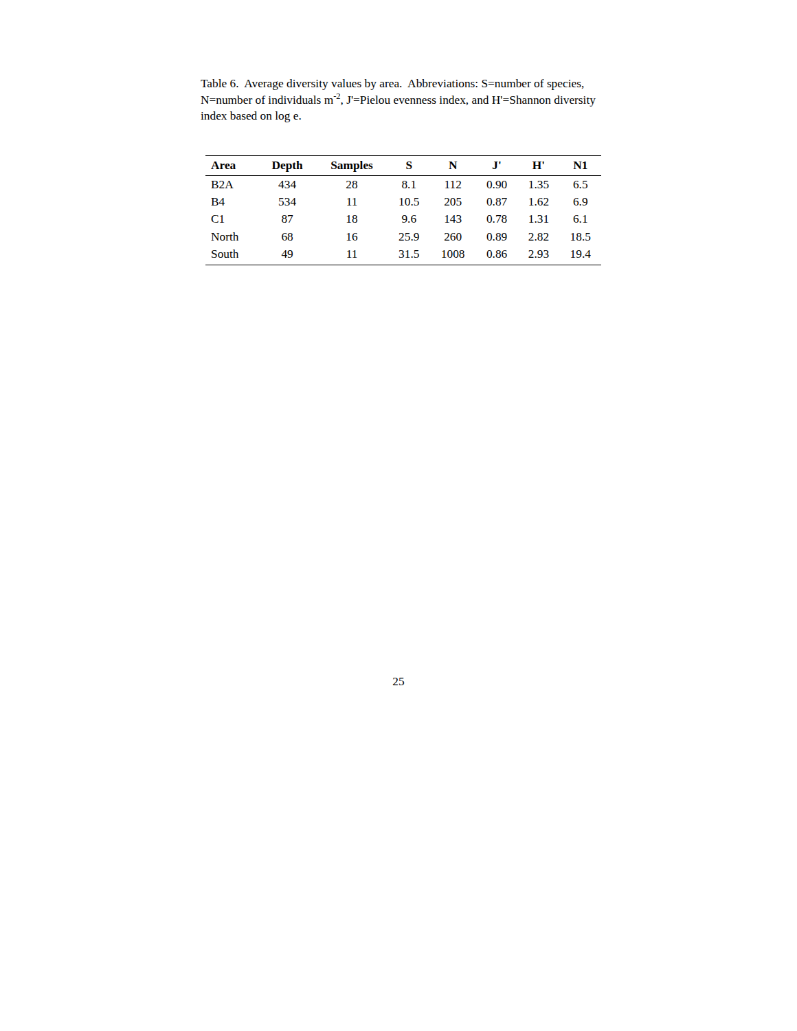Table 6. Average diversity values by area. Abbreviations: S=number of species, N=number of individuals m-2, J'=Pielou evenness index, and H'=Shannon diversity index based on log e.
| Area | Depth | Samples | S | N | J' | H' | N1 |
| --- | --- | --- | --- | --- | --- | --- | --- |
| B2A | 434 | 28 | 8.1 | 112 | 0.90 | 1.35 | 6.5 |
| B4 | 534 | 11 | 10.5 | 205 | 0.87 | 1.62 | 6.9 |
| C1 | 87 | 18 | 9.6 | 143 | 0.78 | 1.31 | 6.1 |
| North | 68 | 16 | 25.9 | 260 | 0.89 | 2.82 | 18.5 |
| South | 49 | 11 | 31.5 | 1008 | 0.86 | 2.93 | 19.4 |
25